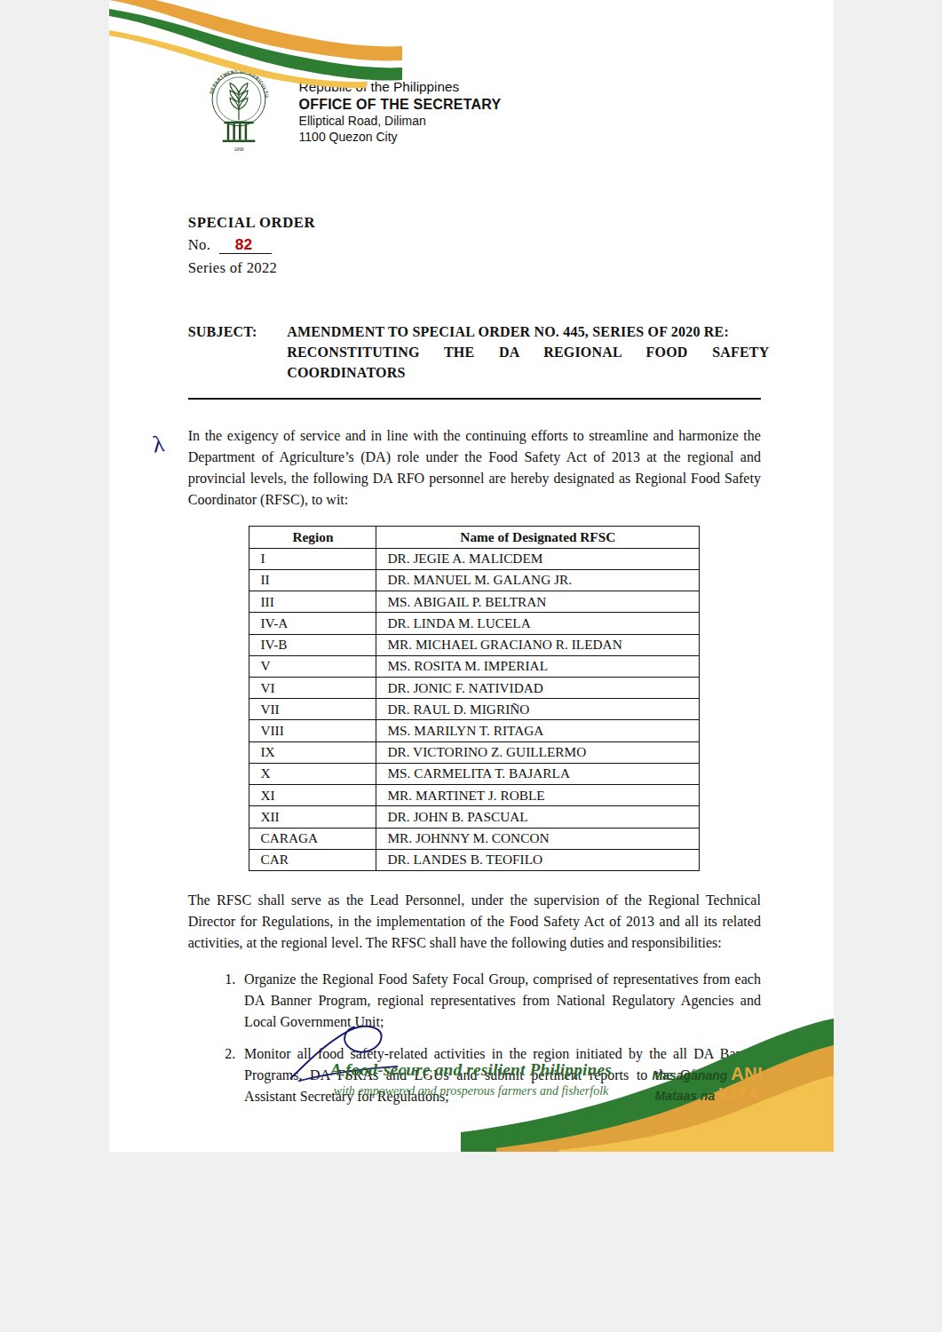DEPARTMENT OF AGRICULTURE 1898
Republic of the Philippines
OFFICE OF THE SECRETARY
Elliptical Road, Diliman
1100 Quezon City
SPECIAL ORDER
No. 82
Series of 2022
SUBJECT:
AMENDMENT TO SPECIAL ORDER NO. 445, SERIES OF 2020 RE:
RECONSTITUTING THE DA REGIONAL FOOD SAFETY COORDINATORS
In the exigency of service and in line with the continuing efforts to streamline and harmonize the Department of Agriculture’s (DA) role under the Food Safety Act of 2013 at the regional and provincial levels, the following DA RFO personnel are hereby designated as Regional Food Safety Coordinator (RFSC), to wit:
| Region | Name of Designated RFSC |
| --- | --- |
| I | DR. JEGIE A. MALICDEM |
| II | DR. MANUEL M. GALANG JR. |
| III | MS. ABIGAIL P. BELTRAN |
| IV-A | DR. LINDA M. LUCELA |
| IV-B | MR. MICHAEL GRACIANO R. ILEDAN |
| V | MS. ROSITA M. IMPERIAL |
| VI | DR. JONIC F. NATIVIDAD |
| VII | DR. RAUL D. MIGRIÑO |
| VIII | MS. MARILYN T. RITAGA |
| IX | DR. VICTORINO Z. GUILLERMO |
| X | MS. CARMELITA T. BAJARLA |
| XI | MR. MARTINET J. ROBLE |
| XII | DR. JOHN B. PASCUAL |
| CARAGA | MR. JOHNNY M. CONCON |
| CAR | DR. LANDES B. TEOFILO |
The RFSC shall serve as the Lead Personnel, under the supervision of the Regional Technical Director for Regulations, in the implementation of the Food Safety Act of 2013 and all its related activities, at the regional level. The RFSC shall have the following duties and responsibilities:
Organize the Regional Food Safety Focal Group, comprised of representatives from each DA Banner Program, regional representatives from National Regulatory Agencies and Local Government Unit;
Monitor all food safety-related activities in the region initiated by the all DA Banner Programs, DA FSRAs and LGUs and submit pertinent reports to the Office of the Assistant Secretary for Regulations;
λ
A food-secure and resilient Philippines
with empowered and prosperous farmers and fisherfolk
Masaganang ANI
Mataas na KITA